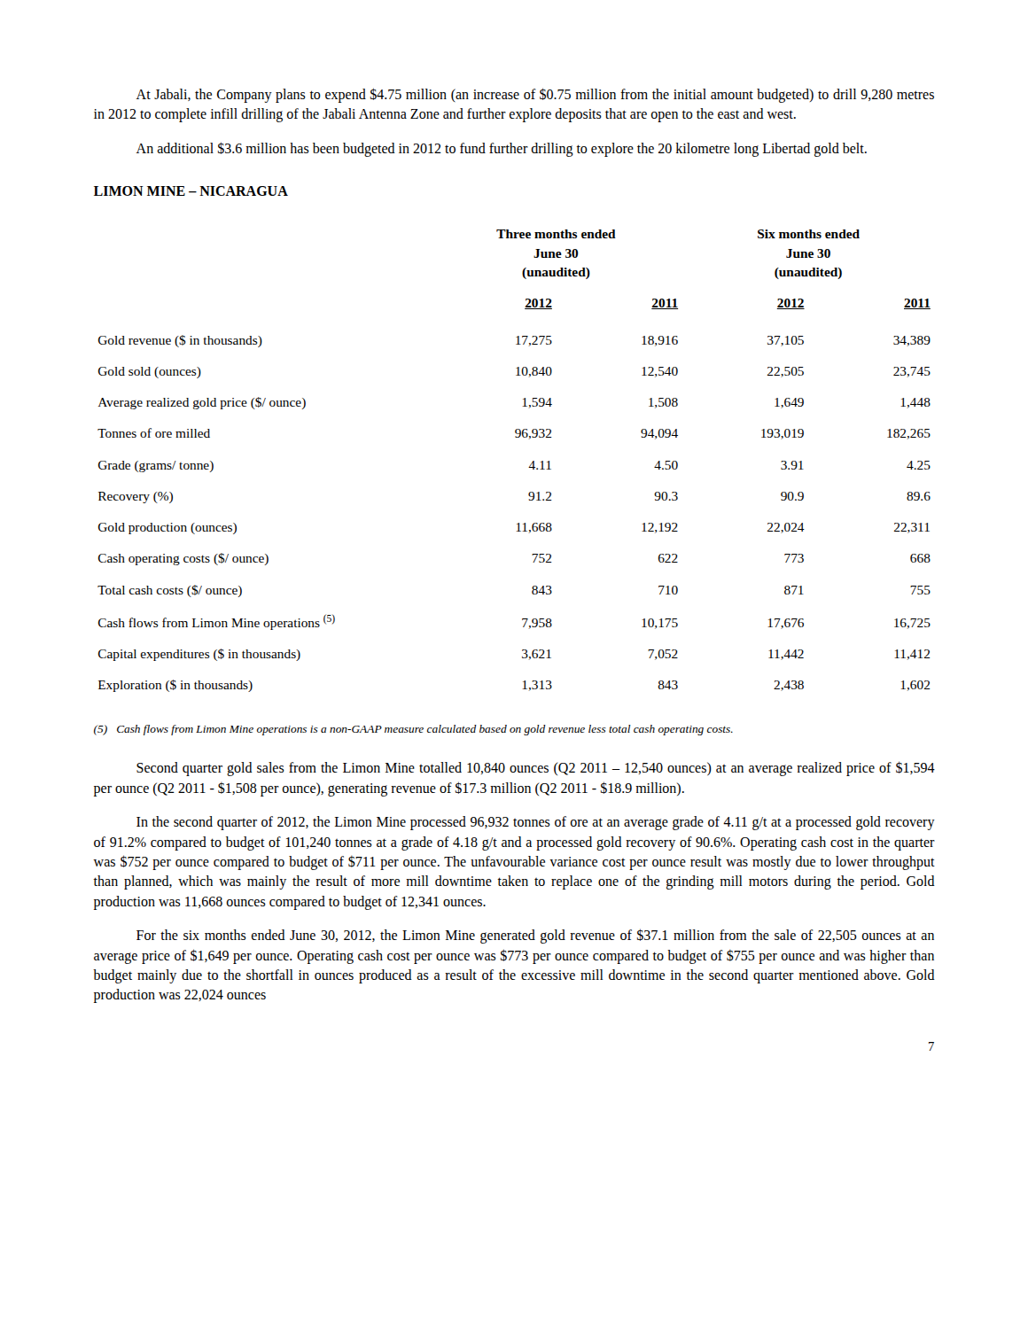At Jabali, the Company plans to expend $4.75 million (an increase of $0.75 million from the initial amount budgeted) to drill 9,280 metres in 2012 to complete infill drilling of the Jabali Antenna Zone and further explore deposits that are open to the east and west.
An additional $3.6 million has been budgeted in 2012 to fund further drilling to explore the 20 kilometre long Libertad gold belt.
LIMON MINE – NICARAGUA
| | Three months ended June 30 (unaudited) | Six months ended June 30 (unaudited) |
| --- | --- | --- |
| | 2012 | 2011 | 2012 | 2011 |
| Gold revenue ($ in thousands) | 17,275 | 18,916 | 37,105 | 34,389 |
| Gold sold (ounces) | 10,840 | 12,540 | 22,505 | 23,745 |
| Average realized gold price ($/ ounce) | 1,594 | 1,508 | 1,649 | 1,448 |
| Tonnes of ore milled | 96,932 | 94,094 | 193,019 | 182,265 |
| Grade (grams/ tonne) | 4.11 | 4.50 | 3.91 | 4.25 |
| Recovery (%) | 91.2 | 90.3 | 90.9 | 89.6 |
| Gold production (ounces) | 11,668 | 12,192 | 22,024 | 22,311 |
| Cash operating costs ($/ ounce) | 752 | 622 | 773 | 668 |
| Total cash costs ($/ ounce) | 843 | 710 | 871 | 755 |
| Cash flows from Limon Mine operations (5) | 7,958 | 10,175 | 17,676 | 16,725 |
| Capital expenditures ($ in thousands) | 3,621 | 7,052 | 11,442 | 11,412 |
| Exploration ($ in thousands) | 1,313 | 843 | 2,438 | 1,602 |
(5) Cash flows from Limon Mine operations is a non-GAAP measure calculated based on gold revenue less total cash operating costs.
Second quarter gold sales from the Limon Mine totalled 10,840 ounces (Q2 2011 – 12,540 ounces) at an average realized price of $1,594 per ounce (Q2 2011 - $1,508 per ounce), generating revenue of $17.3 million (Q2 2011 - $18.9 million).
In the second quarter of 2012, the Limon Mine processed 96,932 tonnes of ore at an average grade of 4.11 g/t at a processed gold recovery of 91.2% compared to budget of 101,240 tonnes at a grade of 4.18 g/t and a processed gold recovery of 90.6%. Operating cash cost in the quarter was $752 per ounce compared to budget of $711 per ounce. The unfavourable variance cost per ounce result was mostly due to lower throughput than planned, which was mainly the result of more mill downtime taken to replace one of the grinding mill motors during the period. Gold production was 11,668 ounces compared to budget of 12,341 ounces.
For the six months ended June 30, 2012, the Limon Mine generated gold revenue of $37.1 million from the sale of 22,505 ounces at an average price of $1,649 per ounce. Operating cash cost per ounce was $773 per ounce compared to budget of $755 per ounce and was higher than budget mainly due to the shortfall in ounces produced as a result of the excessive mill downtime in the second quarter mentioned above. Gold production was 22,024 ounces
7